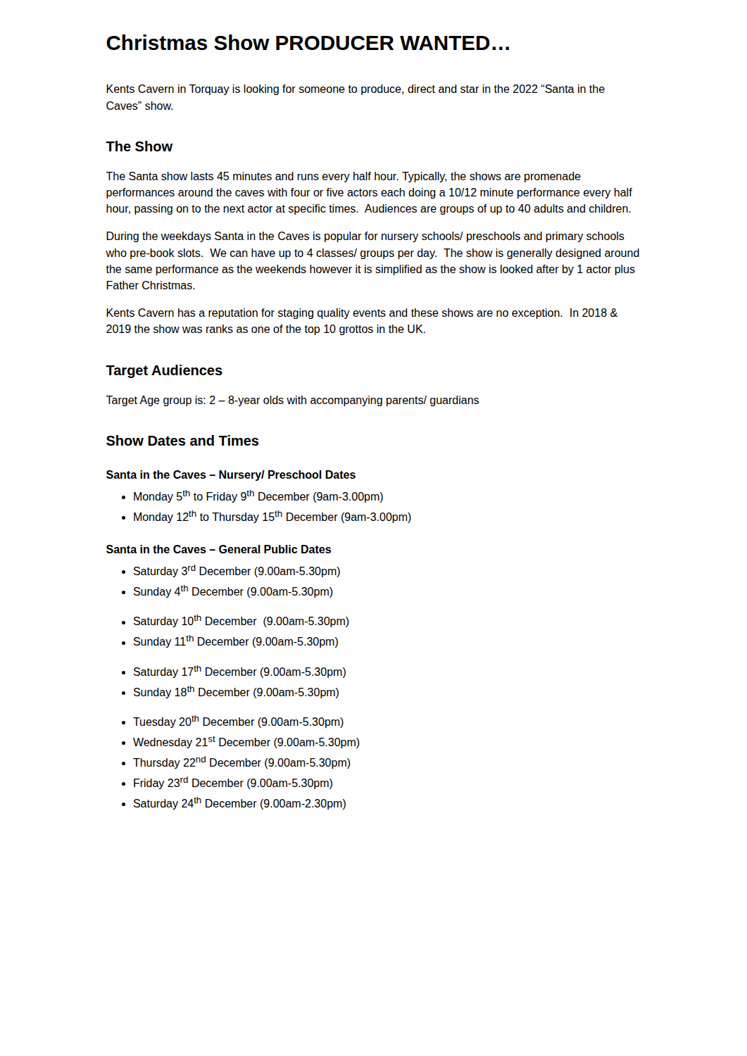Christmas Show PRODUCER WANTED…
Kents Cavern in Torquay is looking for someone to produce, direct and star in the 2022 “Santa in the Caves” show.
The Show
The Santa show lasts 45 minutes and runs every half hour. Typically, the shows are promenade performances around the caves with four or five actors each doing a 10/12 minute performance every half hour, passing on to the next actor at specific times. Audiences are groups of up to 40 adults and children.
During the weekdays Santa in the Caves is popular for nursery schools/ preschools and primary schools who pre-book slots. We can have up to 4 classes/ groups per day. The show is generally designed around the same performance as the weekends however it is simplified as the show is looked after by 1 actor plus Father Christmas.
Kents Cavern has a reputation for staging quality events and these shows are no exception. In 2018 & 2019 the show was ranks as one of the top 10 grottos in the UK.
Target Audiences
Target Age group is: 2 – 8-year olds with accompanying parents/ guardians
Show Dates and Times
Santa in the Caves – Nursery/ Preschool Dates
Monday 5th to Friday 9th December (9am-3.00pm)
Monday 12th to Thursday 15th December (9am-3.00pm)
Santa in the Caves – General Public Dates
Saturday 3rd December (9.00am-5.30pm)
Sunday 4th December (9.00am-5.30pm)
Saturday 10th December (9.00am-5.30pm)
Sunday 11th December (9.00am-5.30pm)
Saturday 17th December (9.00am-5.30pm)
Sunday 18th December (9.00am-5.30pm)
Tuesday 20th December (9.00am-5.30pm)
Wednesday 21st December (9.00am-5.30pm)
Thursday 22nd December (9.00am-5.30pm)
Friday 23rd December (9.00am-5.30pm)
Saturday 24th December (9.00am-2.30pm)